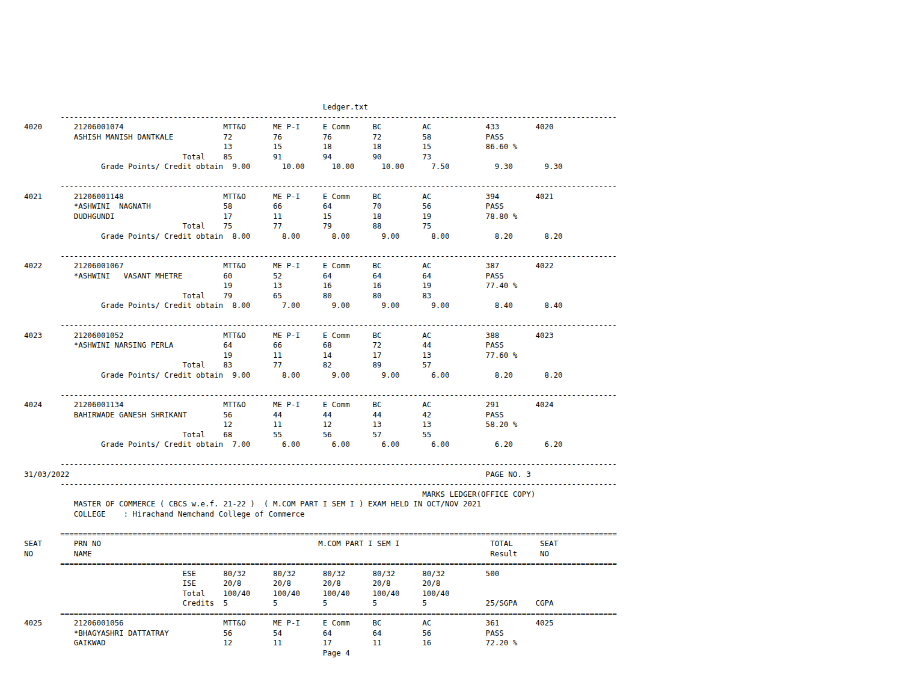Ledger.txt
        ---------------------------------------------------------------------------------------------------------------------------
4020       21206001074                      MTT&O      ME P-I     E Comm     BC         AC            433        4020
           ASHISH MANISH DANTKALE           72         76         76         72         58            PASS
                                            13         15         18         18         15            86.60 %
                                   Total    85         91         94         90         73
                 Grade Points/ Credit obtain  9.00       10.00      10.00      10.00      7.50          9.30       9.30

        ---------------------------------------------------------------------------------------------------------------------------
4021       21206001148                      MTT&O      ME P-I     E Comm     BC         AC            394        4021
           *ASHWINI  NAGNATH                58         66         64         70         56            PASS
           DUDHGUNDI                        17         11         15         18         19            78.80 %
                                   Total    75         77         79         88         75
                 Grade Points/ Credit obtain  8.00       8.00       8.00       9.00       8.00          8.20       8.20

        ---------------------------------------------------------------------------------------------------------------------------
4022       21206001067                      MTT&O      ME P-I     E Comm     BC         AC            387        4022
           *ASHWINI   VASANT MHETRE         60         52         64         64         64            PASS
                                            19         13         16         16         19            77.40 %
                                   Total    79         65         80         80         83
                 Grade Points/ Credit obtain  8.00       7.00       9.00       9.00       9.00          8.40       8.40

        ---------------------------------------------------------------------------------------------------------------------------
4023       21206001052                      MTT&O      ME P-I     E Comm     BC         AC            388        4023
           *ASHWINI NARSING PERLA           64         66         68         72         44            PASS
                                            19         11         14         17         13            77.60 %
                                   Total    83         77         82         89         57
                 Grade Points/ Credit obtain  9.00       8.00       9.00       9.00       6.00          8.20       8.20

        ---------------------------------------------------------------------------------------------------------------------------
4024       21206001134                      MTT&O      ME P-I     E Comm     BC         AC            291        4024
           BAHIRWADE GANESH SHRIKANT        56         44         44         44         42            PASS
                                            12         11         12         13         13            58.20 %
                                   Total    68         55         56         57         55
                 Grade Points/ Credit obtain  7.00       6.00       6.00       6.00       6.00          6.20       6.20

        ---------------------------------------------------------------------------------------------------------------------------
31/03/2022                                                                                            PAGE NO. 3
        ---------------------------------------------------------------------------------------------------------------------------
                                                                                        MARKS LEDGER(OFFICE COPY)
           MASTER OF COMMERCE ( CBCS w.e.f. 21-22 )  ( M.COM PART I SEM I ) EXAM HELD IN OCT/NOV 2021
           COLLEGE    : Hirachand Nemchand College of Commerce

        ===========================================================================================================================
SEAT       PRN NO                                                M.COM PART I SEM I                    TOTAL      SEAT
NO         NAME                                                                                        Result     NO
        ===========================================================================================================================
                                   ESE      80/32      80/32      80/32      80/32      80/32         500
                                   ISE      20/8       20/8       20/8       20/8       20/8
                                   Total    100/40     100/40     100/40     100/40     100/40
                                   Credits  5          5          5          5          5             25/SGPA    CGPA
        ===========================================================================================================================
4025       21206001056                      MTT&O      ME P-I     E Comm     BC         AC            361        4025
           *BHAGYASHRI DATTATRAY            56         54         64         64         56            PASS
           GAIKWAD                          12         11         17         11         16            72.20 %
                                                                  Page 4